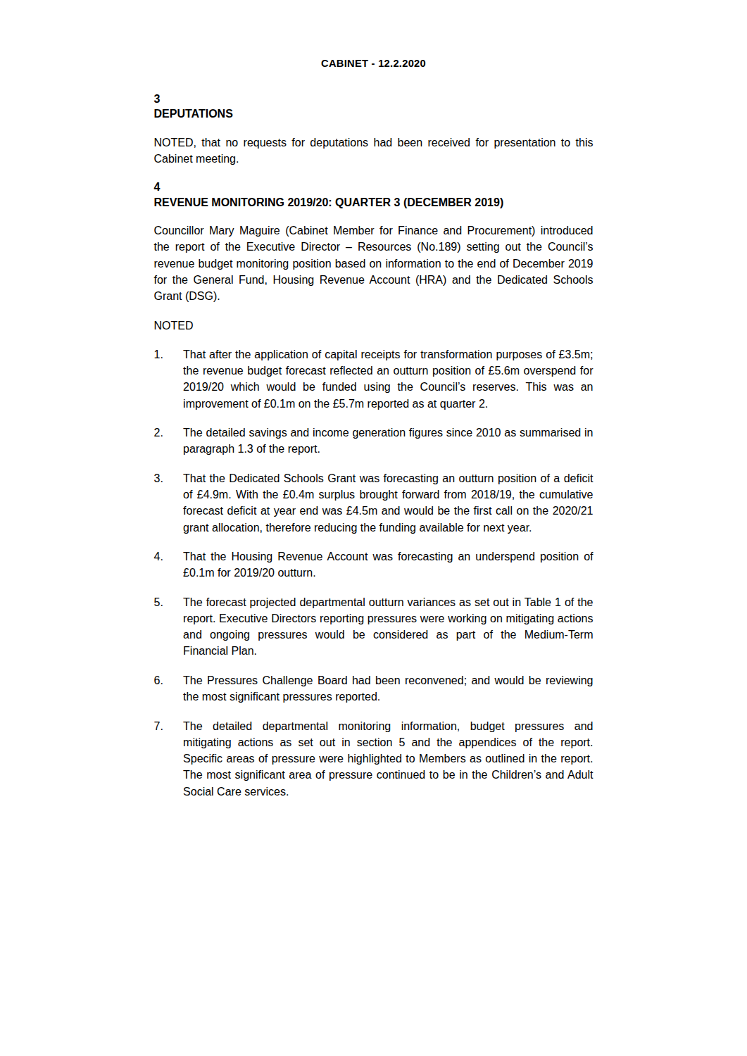CABINET - 12.2.2020
3
DEPUTATIONS
NOTED, that no requests for deputations had been received for presentation to this Cabinet meeting.
4
REVENUE MONITORING 2019/20: QUARTER 3 (DECEMBER 2019)
Councillor Mary Maguire (Cabinet Member for Finance and Procurement) introduced the report of the Executive Director – Resources (No.189) setting out the Council’s revenue budget monitoring position based on information to the end of December 2019 for the General Fund, Housing Revenue Account (HRA) and the Dedicated Schools Grant (DSG).
NOTED
That after the application of capital receipts for transformation purposes of £3.5m; the revenue budget forecast reflected an outturn position of £5.6m overspend for 2019/20 which would be funded using the Council’s reserves. This was an improvement of £0.1m on the £5.7m reported as at quarter 2.
The detailed savings and income generation figures since 2010 as summarised in paragraph 1.3 of the report.
That the Dedicated Schools Grant was forecasting an outturn position of a deficit of £4.9m. With the £0.4m surplus brought forward from 2018/19, the cumulative forecast deficit at year end was £4.5m and would be the first call on the 2020/21 grant allocation, therefore reducing the funding available for next year.
That the Housing Revenue Account was forecasting an underspend position of £0.1m for 2019/20 outturn.
The forecast projected departmental outturn variances as set out in Table 1 of the report. Executive Directors reporting pressures were working on mitigating actions and ongoing pressures would be considered as part of the Medium-Term Financial Plan.
The Pressures Challenge Board had been reconvened; and would be reviewing the most significant pressures reported.
The detailed departmental monitoring information, budget pressures and mitigating actions as set out in section 5 and the appendices of the report. Specific areas of pressure were highlighted to Members as outlined in the report. The most significant area of pressure continued to be in the Children’s and Adult Social Care services.